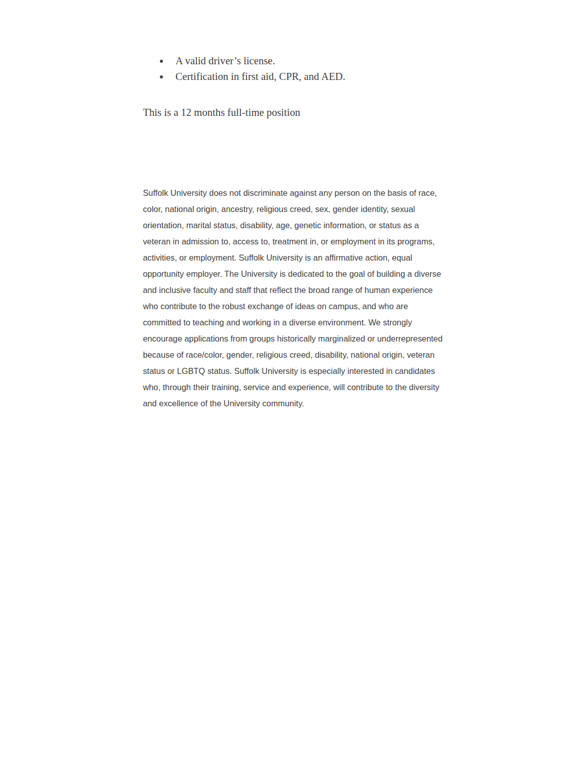A valid driver’s license.
Certification in first aid, CPR, and AED.
This is a 12 months full-time position
Suffolk University does not discriminate against any person on the basis of race, color, national origin, ancestry, religious creed, sex, gender identity, sexual orientation, marital status, disability, age, genetic information, or status as a veteran in admission to, access to, treatment in, or employment in its programs, activities, or employment. Suffolk University is an affirmative action, equal opportunity employer. The University is dedicated to the goal of building a diverse and inclusive faculty and staff that reflect the broad range of human experience who contribute to the robust exchange of ideas on campus, and who are committed to teaching and working in a diverse environment. We strongly encourage applications from groups historically marginalized or underrepresented because of race/color, gender, religious creed, disability, national origin, veteran status or LGBTQ status. Suffolk University is especially interested in candidates who, through their training, service and experience, will contribute to the diversity and excellence of the University community.